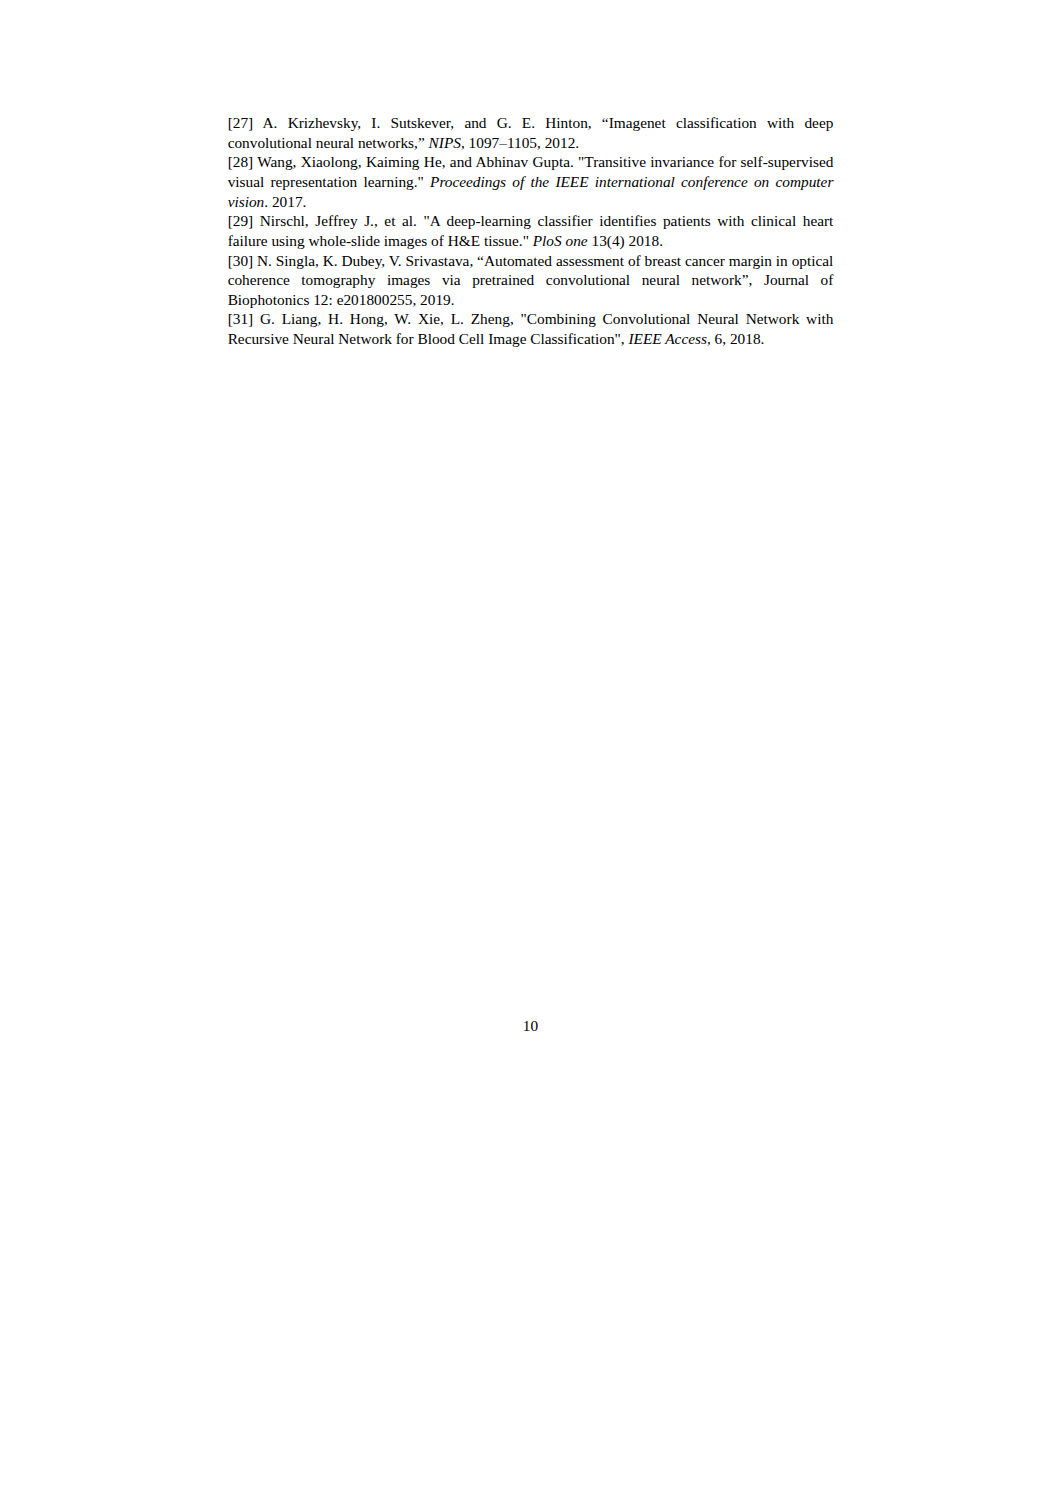[27] A. Krizhevsky, I. Sutskever, and G. E. Hinton, “Imagenet classification with deep convolutional neural networks,” NIPS, 1097–1105, 2012.
[28] Wang, Xiaolong, Kaiming He, and Abhinav Gupta. "Transitive invariance for self-supervised visual representation learning." Proceedings of the IEEE international conference on computer vision. 2017.
[29] Nirschl, Jeffrey J., et al. "A deep-learning classifier identifies patients with clinical heart failure using whole-slide images of H&E tissue." PloS one 13(4) 2018.
[30] N. Singla, K. Dubey, V. Srivastava, “Automated assessment of breast cancer margin in optical coherence tomography images via pretrained convolutional neural network”, Journal of Biophotonics 12: e201800255, 2019.
[31] G. Liang, H. Hong, W. Xie, L. Zheng, "Combining Convolutional Neural Network with Recursive Neural Network for Blood Cell Image Classification", IEEE Access, 6, 2018.
10